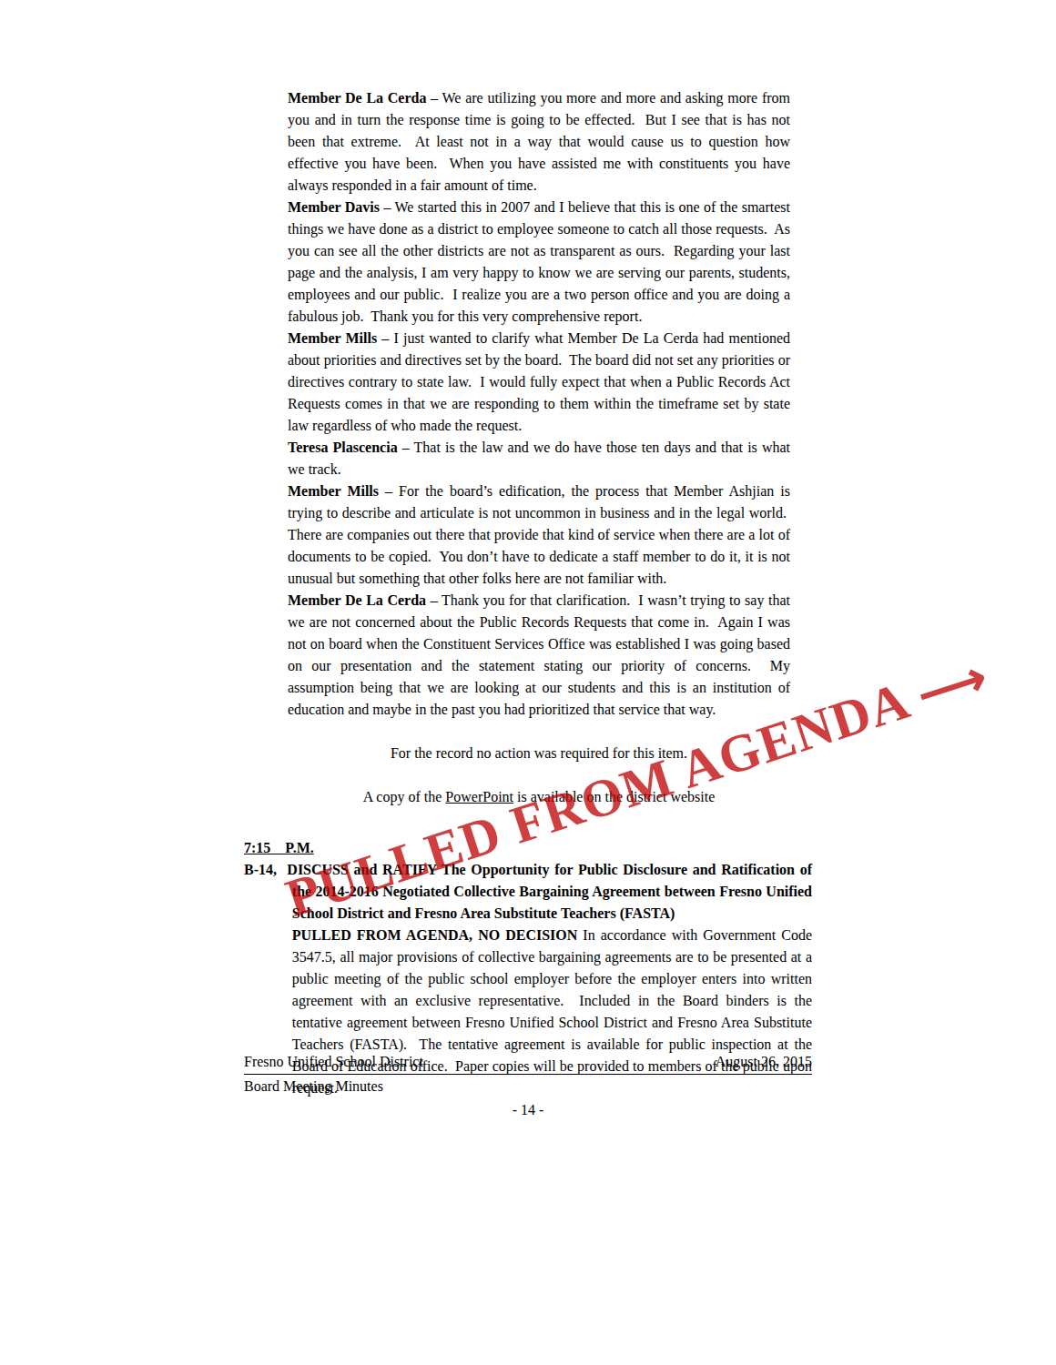Member De La Cerda – We are utilizing you more and more and asking more from you and in turn the response time is going to be effected. But I see that is has not been that extreme. At least not in a way that would cause us to question how effective you have been. When you have assisted me with constituents you have always responded in a fair amount of time.
Member Davis – We started this in 2007 and I believe that this is one of the smartest things we have done as a district to employee someone to catch all those requests. As you can see all the other districts are not as transparent as ours. Regarding your last page and the analysis, I am very happy to know we are serving our parents, students, employees and our public. I realize you are a two person office and you are doing a fabulous job. Thank you for this very comprehensive report.
Member Mills – I just wanted to clarify what Member De La Cerda had mentioned about priorities and directives set by the board. The board did not set any priorities or directives contrary to state law. I would fully expect that when a Public Records Act Requests comes in that we are responding to them within the timeframe set by state law regardless of who made the request.
Teresa Plascencia – That is the law and we do have those ten days and that is what we track.
Member Mills – For the board’s edification, the process that Member Ashjian is trying to describe and articulate is not uncommon in business and in the legal world. There are companies out there that provide that kind of service when there are a lot of documents to be copied. You don’t have to dedicate a staff member to do it, it is not unusual but something that other folks here are not familiar with.
Member De La Cerda – Thank you for that clarification. I wasn’t trying to say that we are not concerned about the Public Records Requests that come in. Again I was not on board when the Constituent Services Office was established I was going based on our presentation and the statement stating our priority of concerns. My assumption being that we are looking at our students and this is an institution of education and maybe in the past you had prioritized that service that way.
For the record no action was required for this item.
A copy of the PowerPoint is available on the district website
7:15 P.M.
B-14, DISCUSS and RATIFY The Opportunity for Public Disclosure and Ratification of the 2014-2016 Negotiated Collective Bargaining Agreement between Fresno Unified School District and Fresno Area Substitute Teachers (FASTA)
PULLED FROM AGENDA, NO DECISION In accordance with Government Code 3547.5, all major provisions of collective bargaining agreements are to be presented at a public meeting of the public school employer before the employer enters into written agreement with an exclusive representative. Included in the Board binders is the tentative agreement between Fresno Unified School District and Fresno Area Substitute Teachers (FASTA). The tentative agreement is available for public inspection at the Board of Education office. Paper copies will be provided to members of the public upon request.
PULLED FROM AGENDA ⟶
Fresno Unified School District August 26, 2015
Board Meeting Minutes
- 14 -